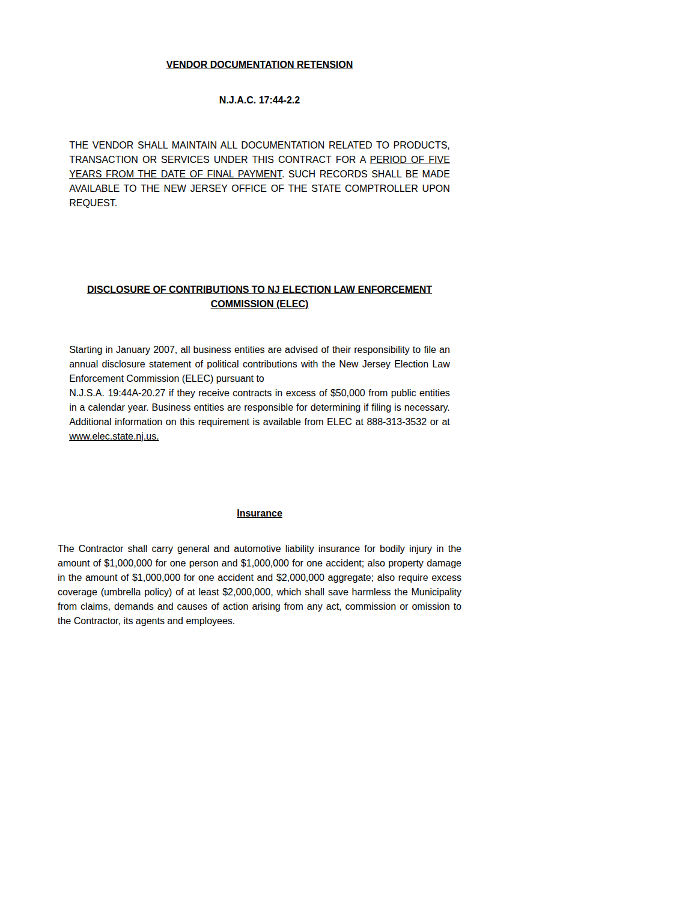VENDOR DOCUMENTATION RETENSION
N.J.A.C. 17:44-2.2
THE VENDOR SHALL MAINTAIN ALL DOCUMENTATION RELATED TO PRODUCTS, TRANSACTION OR SERVICES UNDER THIS CONTRACT FOR A PERIOD OF FIVE YEARS FROM THE DATE OF FINAL PAYMENT. SUCH RECORDS SHALL BE MADE AVAILABLE TO THE NEW JERSEY OFFICE OF THE STATE COMPTROLLER UPON REQUEST.
DISCLOSURE OF CONTRIBUTIONS TO NJ ELECTION LAW ENFORCEMENT COMMISSION (ELEC)
Starting in January 2007, all business entities are advised of their responsibility to file an annual disclosure statement of political contributions with the New Jersey Election Law Enforcement Commission (ELEC) pursuant to
N.J.S.A. 19:44A-20.27 if they receive contracts in excess of $50,000 from public entities in a calendar year. Business entities are responsible for determining if filing is necessary. Additional information on this requirement is available from ELEC at 888-313-3532 or at www.elec.state.nj.us.
Insurance
The Contractor shall carry general and automotive liability insurance for bodily injury in the amount of $1,000,000 for one person and $1,000,000 for one accident; also property damage in the amount of $1,000,000 for one accident and $2,000,000 aggregate; also require excess coverage (umbrella policy) of at least $2,000,000, which shall save harmless the Municipality from claims, demands and causes of action arising from any act, commission or omission to the Contractor, its agents and employees.